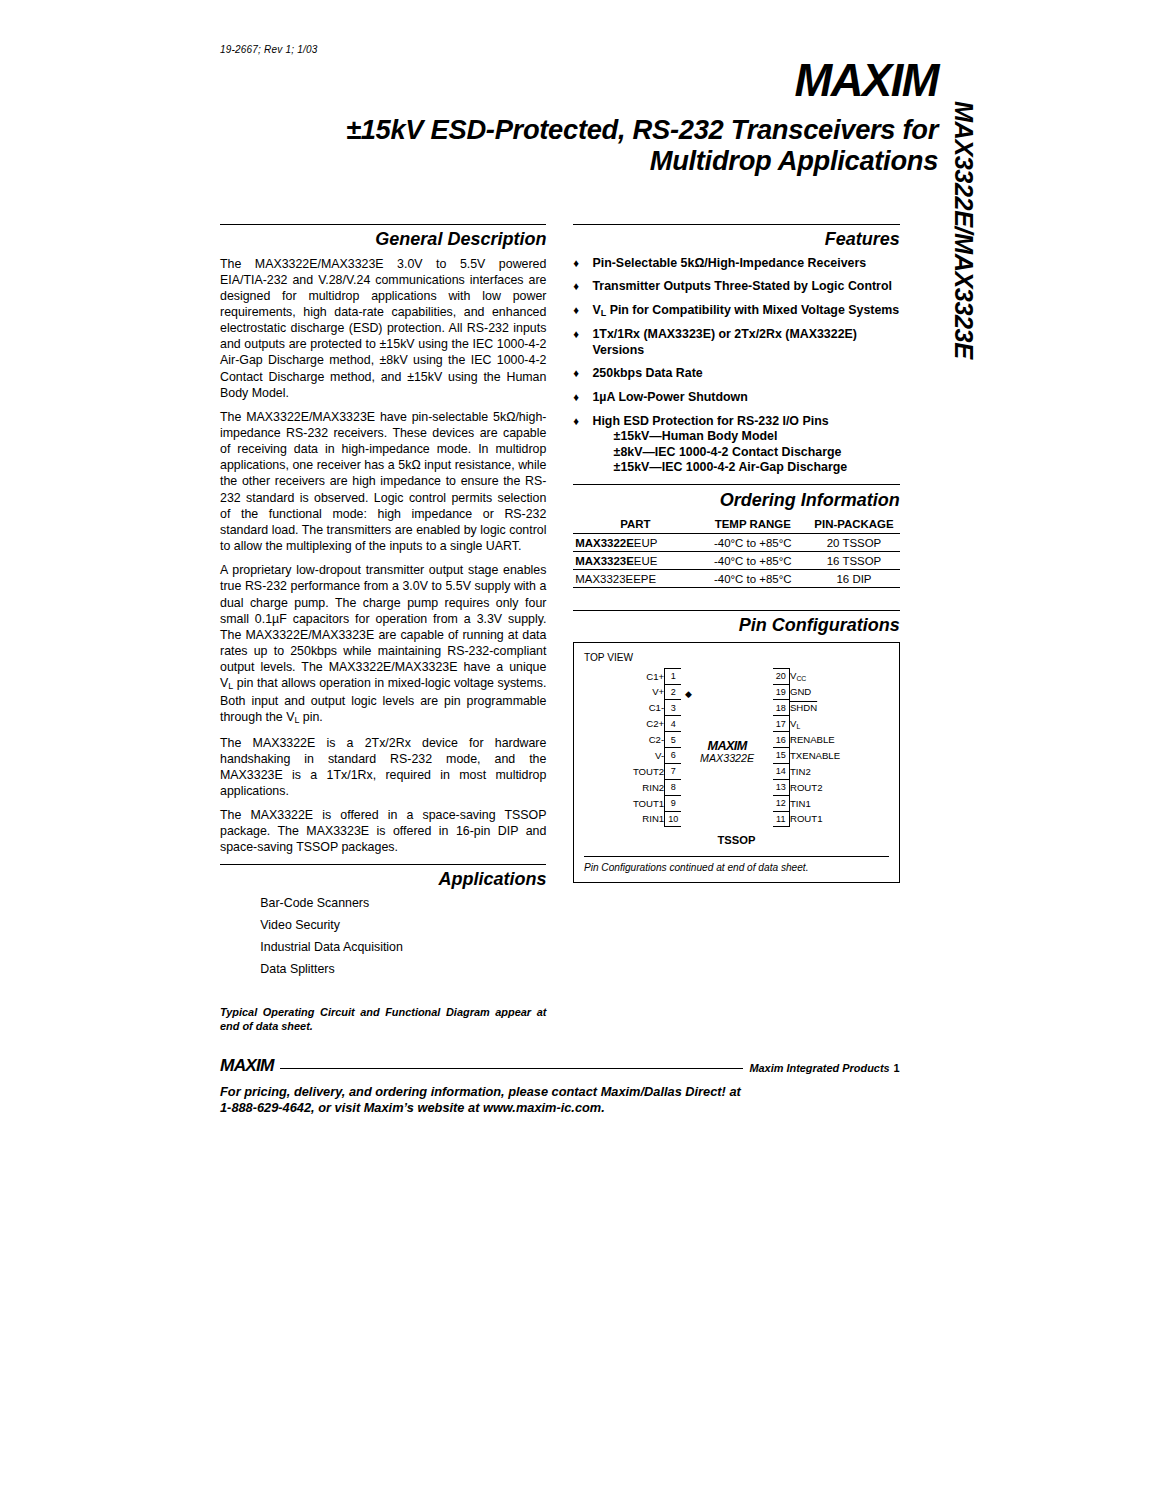19-2667; Rev 1; 1/03
MAXIM
±15kV ESD-Protected, RS-232 Transceivers for
Multidrop Applications
MAX3322E/MAX3323E
General Description
The MAX3322E/MAX3323E 3.0V to 5.5V powered EIA/TIA-232 and V.28/V.24 communications interfaces are designed for multidrop applications with low power requirements, high data-rate capabilities, and enhanced electrostatic discharge (ESD) protection. All RS-232 inputs and outputs are protected to ±15kV using the IEC 1000-4-2 Air-Gap Discharge method, ±8kV using the IEC 1000-4-2 Contact Discharge method, and ±15kV using the Human Body Model.
The MAX3322E/MAX3323E have pin-selectable 5kΩ/high-impedance RS-232 receivers. These devices are capable of receiving data in high-impedance mode. In multidrop applications, one receiver has a 5kΩ input resistance, while the other receivers are high impedance to ensure the RS-232 standard is observed. Logic control permits selection of the functional mode: high impedance or RS-232 standard load. The transmitters are enabled by logic control to allow the multiplexing of the inputs to a single UART.
A proprietary low-dropout transmitter output stage enables true RS-232 performance from a 3.0V to 5.5V supply with a dual charge pump. The charge pump requires only four small 0.1µF capacitors for operation from a 3.3V supply. The MAX3322E/MAX3323E are capable of running at data rates up to 250kbps while maintaining RS-232-compliant output levels. The MAX3322E/MAX3323E have a unique VL pin that allows operation in mixed-logic voltage systems. Both input and output logic levels are pin programmable through the VL pin.
The MAX3322E is a 2Tx/2Rx device for hardware handshaking in standard RS-232 mode, and the MAX3323E is a 1Tx/1Rx, required in most multidrop applications.
The MAX3322E is offered in a space-saving TSSOP package. The MAX3323E is offered in 16-pin DIP and space-saving TSSOP packages.
Applications
Bar-Code Scanners
Video Security
Industrial Data Acquisition
Data Splitters
Typical Operating Circuit and Functional Diagram appear at end of data sheet.
Features
Pin-Selectable 5kΩ/High-Impedance Receivers
Transmitter Outputs Three-Stated by Logic Control
VL Pin for Compatibility with Mixed Voltage Systems
1Tx/1Rx (MAX3323E) or 2Tx/2Rx (MAX3322E) Versions
250kbps Data Rate
1µA Low-Power Shutdown
High ESD Protection for RS-232 I/O Pins ±15kV—Human Body Model ±8kV—IEC 1000-4-2 Contact Discharge ±15kV—IEC 1000-4-2 Air-Gap Discharge
Ordering Information
| PART | TEMP RANGE | PIN-PACKAGE |
| --- | --- | --- |
| MAX3322E EUP | -40°C to +85°C | 20 TSSOP |
| MAX3323E EUE | -40°C to +85°C | 16 TSSOP |
| MAX3323EEPE | -40°C to +85°C | 16 DIP |
Pin Configurations
TOP VIEW
| C1+ | 1 | ◆ MAXIM MAX3322E | 20 | V CC |
| V+ | 2 | 19 | GND |
| C1- | 3 | 18 | SHDN |
| C2+ | 4 | 17 | V L |
| C2- | 5 | 16 | RENABLE |
| V- | 6 | 15 | TXENABLE |
| TOUT2 | 7 | 14 | TIN2 |
| RIN2 | 8 | 13 | ROUT2 |
| TOUT1 | 9 | 12 | TIN1 |
| RIN1 | 10 | 11 | ROUT1 |
TSSOP
Pin Configurations continued at end of data sheet.
MAXIM
Maxim Integrated Products1
For pricing, delivery, and ordering information, please contact Maxim/Dallas Direct! at
1-888-629-4642, or visit Maxim’s website at www.maxim-ic.com.